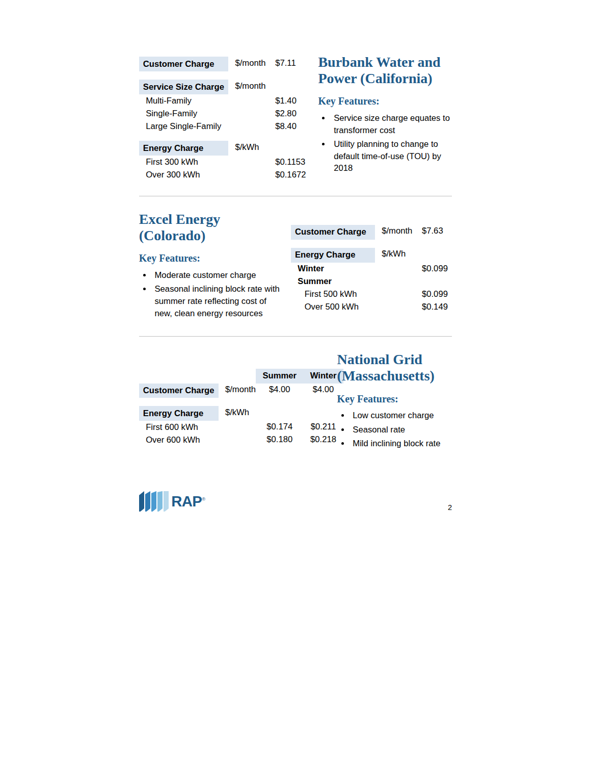| Customer Charge | $/month | $7.11 |
| Service Size Charge | $/month | |
| Multi-Family | | $1.40 |
| Single-Family | | $2.80 |
| Large Single-Family | | $8.40 |
| Energy Charge | $/kWh | |
| First 300 kWh | | $0.1153 |
| Over 300 kWh | | $0.1672 |
Burbank Water and Power (California)
Key Features:
Service size charge equates to transformer cost
Utility planning to change to default time-of-use (TOU) by 2018
Excel Energy (Colorado)
Key Features:
Moderate customer charge
Seasonal inclining block rate with summer rate reflecting cost of new, clean energy resources
| Customer Charge | $/month | $7.63 |
| Energy Charge | $/kWh | |
| Winter | | $0.099 |
| Summer | | |
| First 500 kWh | | $0.099 |
| Over 500 kWh | | $0.149 |
| | | Summer | Winter |
| Customer Charge | $/month | $4.00 | $4.00 |
| Energy Charge | $/kWh | | |
| First 600 kWh | | $0.174 | $0.211 |
| Over 600 kWh | | $0.180 | $0.218 |
National Grid (Massachusetts)
Key Features:
Low customer charge
Seasonal rate
Mild inclining block rate
RAP®
2